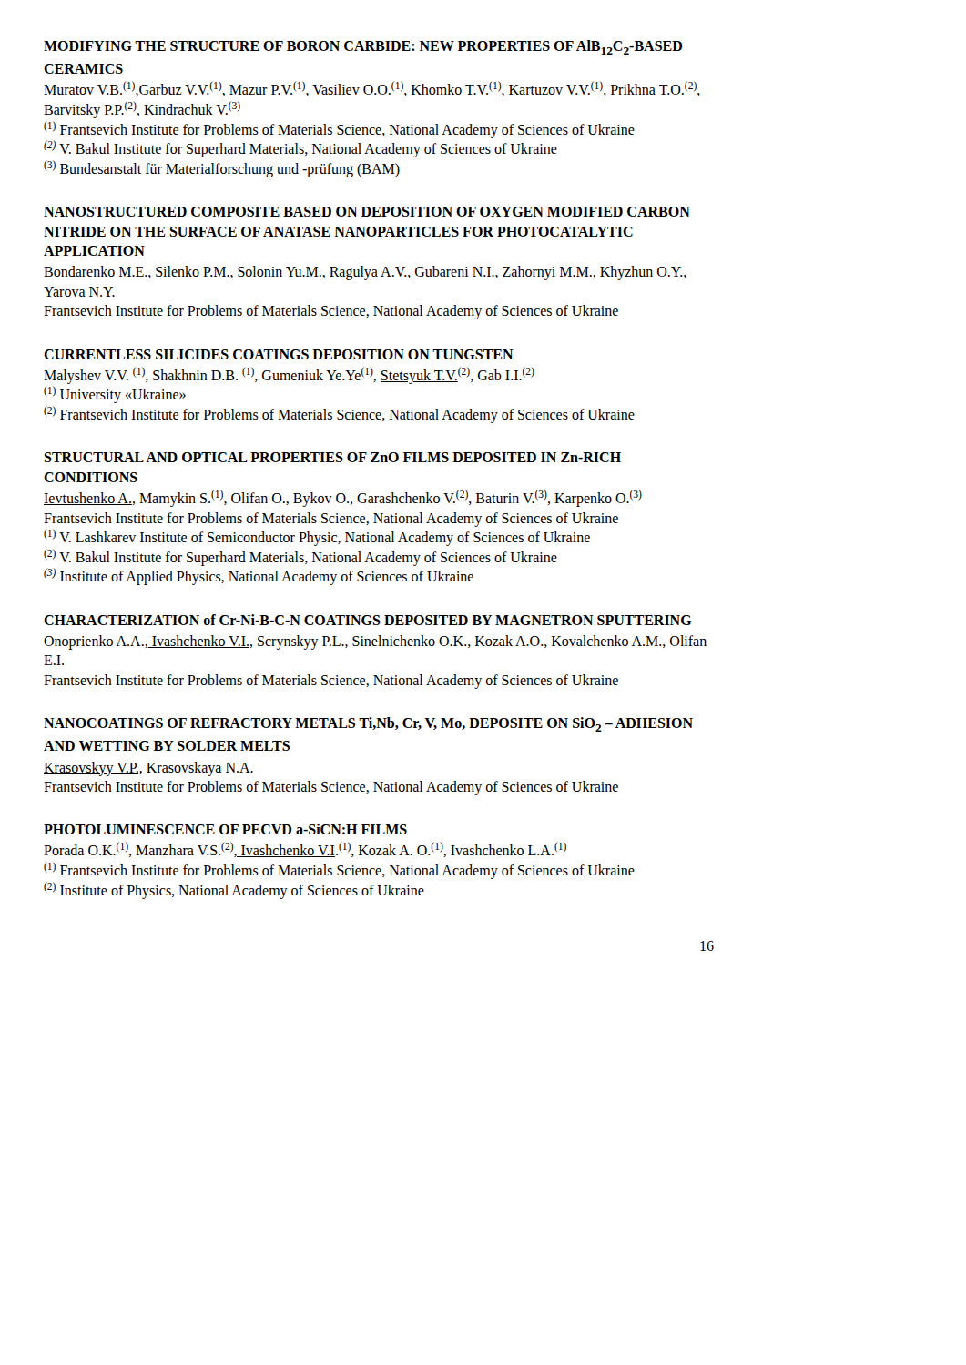MODIFYING THE STRUCTURE OF BORON CARBIDE: NEW PROPERTIES OF AlB12C2-BASED CERAMICS
Muratov V.B.(1),Garbuz V.V.(1), Mazur P.V.(1), Vasiliev O.O.(1), Khomko T.V.(1), Kartuzov V.V.(1), Prikhna T.O.(2), Barvitsky P.P.(2), Kindrachuk V.(3)
(1) Frantsevich Institute for Problems of Materials Science, National Academy of Sciences of Ukraine
(2) V. Bakul Institute for Superhard Materials, National Academy of Sciences of Ukraine
(3) Bundesanstalt für Materialforschung und -prüfung (BAM)
NANOSTRUCTURED COMPOSITE BASED ON DEPOSITION OF OXYGEN MODIFIED CARBON NITRIDE ON THE SURFACE OF ANATASE NANOPARTICLES FOR PHOTOCATALYTIC APPLICATION
Bondarenko M.E., Silenko P.M., Solonin Yu.M., Ragulya A.V., Gubareni N.I., Zahornyi M.M., Khyzhun O.Y., Yarova N.Y.
Frantsevich Institute for Problems of Materials Science, National Academy of Sciences of Ukraine
CURRENTLESS SILICIDES COATINGS DEPOSITION ON TUNGSTEN
Malyshev V.V. (1), Shakhnin D.B. (1), Gumeniuk Ye.Ye(1), Stetsyuk T.V.(2), Gab I.I.(2)
(1) University «Ukraine»
(2) Frantsevich Institute for Problems of Materials Science, National Academy of Sciences of Ukraine
STRUCTURAL AND OPTICAL PROPERTIES OF ZnO FILMS DEPOSITED IN Zn-RICH CONDITIONS
Ievtushenko A., Mamykin S.(1), Olifan O., Bykov O., Garashchenko V.(2), Baturin V.(3), Karpenko O.(3)
Frantsevich Institute for Problems of Materials Science, National Academy of Sciences of Ukraine
(1) V. Lashkarev Institute of Semiconductor Physic, National Academy of Sciences of Ukraine
(2) V. Bakul Institute for Superhard Materials, National Academy of Sciences of Ukraine
(3) Institute of Applied Physics, National Academy of Sciences of Ukraine
CHARACTERIZATION of Cr-Ni-B-C-N COATINGS DEPOSITED BY MAGNETRON SPUTTERING
Onoprienko A.A., Ivashchenko V.I., Scrynskyy P.L., Sinelnichenko O.K., Kozak A.O., Kovalchenko A.M., Olifan E.I.
Frantsevich Institute for Problems of Materials Science, National Academy of Sciences of Ukraine
NANOCOATINGS OF REFRACTORY METALS Ti,Nb, Cr, V, Mo, DEPOSITE ON SiO2 – ADHESION AND WETTING BY SOLDER MELTS
Krasovskyy V.P., Krasovskaya N.A.
Frantsevich Institute for Problems of Materials Science, National Academy of Sciences of Ukraine
PHOTOLUMINESCENCE OF PECVD a-SiCN:H FILMS
Porada O.K.(1), Manzhara V.S.(2), Ivashchenko V.I.(1), Kozak A. O.(1), Ivashchenko L.A.(1)
(1) Frantsevich Institute for Problems of Materials Science, National Academy of Sciences of Ukraine
(2) Institute of Physics, National Academy of Sciences of Ukraine
16